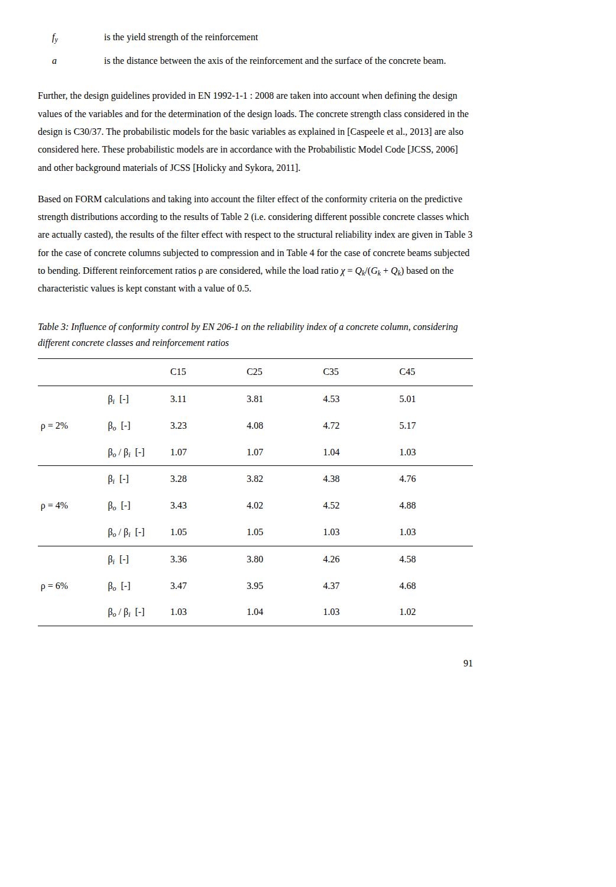fy
is the yield strength of the reinforcement
a
is the distance between the axis of the reinforcement and the surface of the concrete beam.
Further, the design guidelines provided in EN 1992-1-1 : 2008 are taken into account when defining the design values of the variables and for the determination of the design loads. The concrete strength class considered in the design is C30/37. The probabilistic models for the basic variables as explained in [Caspeele et al., 2013] are also considered here. These probabilistic models are in accordance with the Probabilistic Model Code [JCSS, 2006] and other background materials of JCSS [Holicky and Sykora, 2011].
Based on FORM calculations and taking into account the filter effect of the conformity criteria on the predictive strength distributions according to the results of Table 2 (i.e. considering different possible concrete classes which are actually casted), the results of the filter effect with respect to the structural reliability index are given in Table 3 for the case of concrete columns subjected to compression and in Table 4 for the case of concrete beams subjected to bending. Different reinforcement ratios ρ are considered, while the load ratio χ = Qk/(Gk + Qk) based on the characteristic values is kept constant with a value of 0.5.
Table 3: Influence of conformity control by EN 206-1 on the reliability index of a concrete column, considering different concrete classes and reinforcement ratios
| | | C15 | C25 | C35 | C45 |
| --- | --- | --- | --- | --- | --- |
| | β i [-] | 3.11 | 3.81 | 4.53 | 5.01 |
| ρ = 2% | β o [-] | 3.23 | 4.08 | 4.72 | 5.17 |
| | β o / β i [-] | 1.07 | 1.07 | 1.04 | 1.03 |
| | β i [-] | 3.28 | 3.82 | 4.38 | 4.76 |
| ρ = 4% | β o [-] | 3.43 | 4.02 | 4.52 | 4.88 |
| | β o / β i [-] | 1.05 | 1.05 | 1.03 | 1.03 |
| | β i [-] | 3.36 | 3.80 | 4.26 | 4.58 |
| ρ = 6% | β o [-] | 3.47 | 3.95 | 4.37 | 4.68 |
| | β o / β i [-] | 1.03 | 1.04 | 1.03 | 1.02 |
91